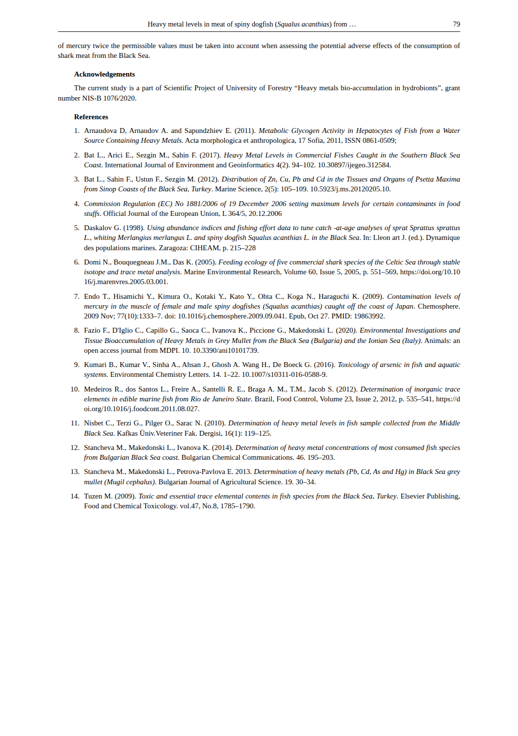Heavy metal levels in meat of spiny dogfish (Squalus acanthias) from …
79
of mercury twice the permissible values must be taken into account when assessing the potential adverse effects of the consumption of shark meat from the Black Sea.
Acknowledgements
The current study is a part of Scientific Project of University of Forestry “Heavy metals bio-accumulation in hydrobionts”, grant number NIS-B 1076/2020.
References
Arnaudova D, Arnaudov A. and Sapundzhiev E. (2011). Metabolic Glycogen Activity in Hepatocytes of Fish from a Water Source Containing Heavy Metals. Acta morphologica et anthropologica, 17 Sofia, 2011, ISSN 0861-0509;
Bat L., Arici E., Sezgin M., Sahin F. (2017). Heavy Metal Levels in Commercial Fishes Caught in the Southern Black Sea Coast. International Journal of Environment and Geoinformatics 4(2). 94–102. 10.30897/ijegeo.312584.
Bat L., Sahin F., Ustun F., Sezgin M. (2012). Distribution of Zn, Cu, Pb and Cd in the Tissues and Organs of Psetta Maxima from Sinop Coasts of the Black Sea, Turkey. Marine Science, 2(5): 105–109. 10.5923/j.ms.20120205.10.
Commission Regulation (EC) No 1881/2006 of 19 December 2006 setting maximum levels for certain contaminants in food stuffs. Official Journal of the European Union, L 364/5, 20.12.2006
Daskalov G. (1998). Using abundance indices and fishing effort data to tune catch -at-age analyses of sprat Sprattus sprattus L., whiting Merlangius merlangus L. and spiny dogfish Squalus acanthias L. in the Black Sea. In: Lleon art J. (ed.). Dynamique des populations marines. Zaragoza: CIHEAM, p. 215–228
Domi N., Bouquegneau J.M., Das K. (2005). Feeding ecology of five commercial shark species of the Celtic Sea through stable isotope and trace metal analysis. Marine Environmental Research, Volume 60, Issue 5, 2005, p. 551–569, https://doi.org/10.1016/j.marenvres.2005.03.001.
Endo T., Hisamichi Y., Kimura O., Kotaki Y., Kato Y., Ohta C., Koga N., Haraguchi K. (2009). Contamination levels of mercury in the muscle of female and male spiny dogfishes (Squalus acanthias) caught off the coast of Japan. Chemosphere. 2009 Nov; 77(10):1333–7. doi: 10.1016/j.chemosphere.2009.09.041. Epub, Oct 27. PMID: 19863992.
Fazio F., D'Iglio C., Capillo G., Saoca C., Ivanova K., Piccione G., Makedonski L. (2020). Environmental Investigations and Tissue Bioaccumulation of Heavy Metals in Grey Mullet from the Black Sea (Bulgaria) and the Ionian Sea (Italy). Animals: an open access journal from MDPI. 10. 10.3390/ani10101739.
Kumari B., Kumar V., Sinha A., Ahsan J., Ghosh A. Wang H., De Boeck G. (2016). Toxicology of arsenic in fish and aquatic systems. Environmental Chemistry Letters. 14. 1–22. 10.1007/s10311-016-0588-9.
Medeiros R., dos Santos L., Freire A., Santelli R. E., Braga A. M., T.M., Jacob S. (2012). Determination of inorganic trace elements in edible marine fish from Rio de Janeiro State. Brazil, Food Control, Volume 23, Issue 2, 2012, p. 535–541, https://doi.org/10.1016/j.foodcont.2011.08.027.
Nisbet C., Terzi G., Pilger O., Sarac N. (2010). Determination of heavy metal levels in fish sample collected from the Middle Black Sea. Kafkas Üniv.Veteriner Fak. Dergisi, 16(1): 119–125.
Stancheva M., Makedonski L., Ivanova K. (2014). Determination of heavy metal concentrations of most consumed fish species from Bulgarian Black Sea coast. Bulgarian Chemical Communications. 46. 195–203.
Stancheva M., Makedonski L., Petrova-Pavlova E. 2013. Determination of heavy metals (Pb, Cd, As and Hg) in Black Sea grey mullet (Mugil cephalus). Bulgarian Journal of Agricultural Science. 19. 30–34.
Tuzen M. (2009). Toxic and essential trace elemental contents in fish species from the Black Sea, Turkey. Elsevier Publishing, Food and Chemical Toxicology. vol.47, No.8, 1785–1790.